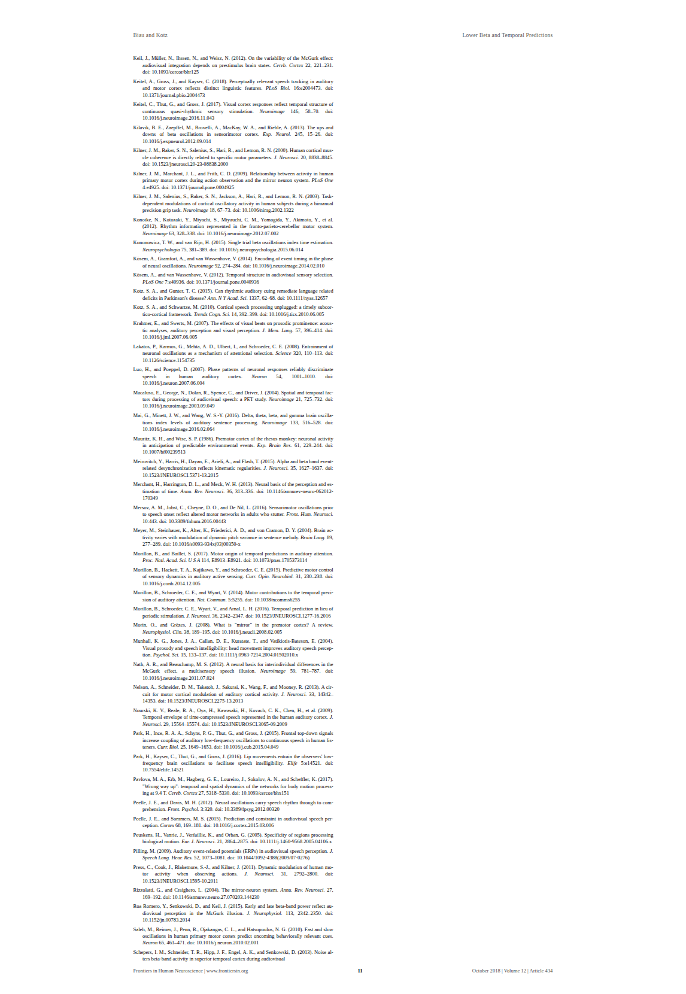Biau and Kotz
Lower Beta and Temporal Predictions
Keil, J., Müller, N., Ihssen, N., and Weisz, N. (2012). On the variability of the McGurk effect: audiovisual integration depends on prestimulus brain states. Cereb. Cortex 22, 221–231. doi: 10.1093/cercor/bhr125
Keitel, A., Gross, J., and Kayser, C. (2018). Perceptually relevant speech tracking in auditory and motor cortex reflects distinct linguistic features. PLoS Biol. 16:e2004473. doi: 10.1371/journal.pbio.2004473
Keitel, C., Thut, G., and Gross, J. (2017). Visual cortex responses reflect temporal structure of continuous quasi-rhythmic sensory stimulation. Neuroimage 146, 58–70. doi: 10.1016/j.neuroimage.2016.11.043
Kilavik, B. E., Zaepffel, M., Brovelli, A., MacKay, W. A., and Riehle, A. (2013). The ups and downs of beta oscillations in sensorimotor cortex. Exp. Neurol. 245, 15–26. doi: 10.1016/j.expneurol.2012.09.014
Kilner, J. M., Baker, S. N., Salenius, S., Hari, R., and Lemon, R. N. (2000). Human cortical muscle coherence is directly related to specific motor parameters. J. Neurosci. 20, 8838–8845. doi: 10.1523/jneurosci.20-23-08838.2000
Kilner, J. M., Marchant, J. L., and Frith, C. D. (2009). Relationship between activity in human primary motor cortex during action observation and the mirror neuron system. PLoS One 4:e4925. doi: 10.1371/journal.pone.0004925
Kilner, J. M., Salenius, S., Baker, S. N., Jackson, A., Hari, R., and Lemon, R. N. (2003). Task-dependent modulations of cortical oscillatory activity in human subjects during a bimanual precision grip task. Neuroimage 18, 67–73. doi: 10.1006/nimg.2002.1322
Konoike, N., Kotozaki, Y., Miyachi, S., Miyauchi, C. M., Yomogida, Y., Akimoto, Y., et al. (2012). Rhythm information represented in the fronto-parieto-cerebellar motor system. Neuroimage 63, 328–338. doi: 10.1016/j.neuroimage.2012.07.002
Kononowicz, T. W., and van Rijn, H. (2015). Single trial beta oscillations index time estimation. Neuropsychologia 75, 381–389. doi: 10.1016/j.neuropsychologia.2015.06.014
Kösem, A., Gramfort, A., and van Wassenhove, V. (2014). Encoding of event timing in the phase of neural oscillations. Neuroimage 92, 274–284. doi: 10.1016/j.neuroimage.2014.02.010
Kösem, A., and van Wassenhove, V. (2012). Temporal structure in audiovisual sensory selection. PLoS One 7:e40936. doi: 10.1371/journal.pone.0040936
Kotz, S. A., and Gunter, T. C. (2015). Can rhythmic auditory cuing remediate language related deficits in Parkinson's disease? Ann. N Y Acad. Sci. 1337, 62–68. doi: 10.1111/nyas.12657
Kotz, S. A., and Schwartze, M. (2010). Cortical speech processing unplugged: a timely subcortico-cortical framework. Trends Cogn. Sci. 14, 392–399. doi: 10.1016/j.tics.2010.06.005
Krahmer, E., and Swerts, M. (2007). The effects of visual beats on prosodic prominence: acoustic analyses, auditory perception and visual perception. J. Mem. Lang. 57, 396–414. doi: 10.1016/j.jml.2007.06.005
Lakatos, P., Karmos, G., Mehta, A. D., Ulbert, I., and Schroeder, C. E. (2008). Entrainment of neuronal oscillations as a mechanism of attentional selection. Science 320, 110–113. doi: 10.1126/science.1154735
Luo, H., and Poeppel, D. (2007). Phase patterns of neuronal responses reliably discriminate speech in human auditory cortex. Neuron 54, 1001–1010. doi: 10.1016/j.neuron.2007.06.004
Macaluso, E., George, N., Dolan, R., Spence, C., and Driver, J. (2004). Spatial and temporal factors during processing of audiovisual speech: a PET study. Neuroimage 21, 725–732. doi: 10.1016/j.neuroimage.2003.09.049
Mai, G., Minett, J. W., and Wang, W. S.-Y. (2016). Delta, theta, beta, and gamma brain oscillations index levels of auditory sentence processing. Neuroimage 133, 516–528. doi: 10.1016/j.neuroimage.2016.02.064
Mauritz, K. H., and Wise, S. P. (1986). Premotor cortex of the rhesus monkey: neuronal activity in anticipation of predictable environmental events. Exp. Brain Res. 61, 229–244. doi: 10.1007/bf00239513
Meirovitch, Y., Harris, H., Dayan, E., Arieli, A., and Flash, T. (2015). Alpha and beta band event-related desynchronization reflects kinematic regularities. J. Neurosci. 35, 1627–1637. doi: 10.1523/JNEUROSCI.5371-13.2015
Merchant, H., Harrington, D. L., and Meck, W. H. (2013). Neural basis of the perception and estimation of time. Annu. Rev. Neurosci. 36, 313–336. doi: 10.1146/annurev-neuro-062012-170349
Mersov, A. M., Jobst, C., Cheyne, D. O., and De Nil, L. (2016). Sensorimotor oscillations prior to speech onset reflect altered motor networks in adults who stutter. Front. Hum. Neurosci. 10:443. doi: 10.3389/fnhum.2016.00443
Meyer, M., Steinhauer, K., Alter, K., Friederici, A. D., and von Cramon, D. Y. (2004). Brain activity varies with modulation of dynamic pitch variance in sentence melody. Brain Lang. 89, 277–289. doi: 10.1016/s0093-934x(03)00350-x
Morillon, B., and Baillet, S. (2017). Motor origin of temporal predictions in auditory attention. Proc. Natl. Acad. Sci. U S A 114, E8913–E8921. doi: 10.1073/pnas.1705373114
Morillon, B., Hackett, T. A., Kajikawa, Y., and Schroeder, C. E. (2015). Predictive motor control of sensory dynamics in auditory active sensing. Curr. Opin. Neurobiol. 31, 230–238. doi: 10.1016/j.conb.2014.12.005
Morillon, B., Schroeder, C. E., and Wyart, V. (2014). Motor contributions to the temporal precision of auditory attention. Nat. Commun. 5:5255. doi: 10.1038/ncomms6255
Morillon, B., Schroeder, C. E., Wyart, V., and Arnal, L. H. (2016). Temporal prediction in lieu of periodic stimulation. J. Neurosci. 36, 2342–2347. doi: 10.1523/JNEUROSCI.1277-16.2016
Morin, O., and Grèzes, J. (2008). What is "mirror" in the premotor cortex? A review. Neurophysiol. Clin. 38, 189–195. doi: 10.1016/j.neucli.2008.02.005
Munhall, K. G., Jones, J. A., Callan, D. E., Kuratate, T., and Vatikiotis-Bateson, E. (2004). Visual prosody and speech intelligibility: head movement improves auditory speech perception. Psychol. Sci. 15, 133–137. doi: 10.1111/j.0963-7214.2004.01502010.x
Nath, A. R., and Beauchamp, M. S. (2012). A neural basis for interindividual differences in the McGurk effect, a multisensory speech illusion. Neuroimage 59, 781–787. doi: 10.1016/j.neuroimage.2011.07.024
Nelson, A., Schneider, D. M., Takatoh, J., Sakurai, K., Wang, F., and Mooney, R. (2013). A circuit for motor cortical modulation of auditory cortical activity. J. Neurosci. 33, 14342–14353. doi: 10.1523/JNEUROSCI.2275-13.2013
Nourski, K. V., Reale, R. A., Oya, H., Kawasaki, H., Kovach, C. K., Chen, H., et al. (2009). Temporal envelope of time-compressed speech represented in the human auditory cortex. J. Neurosci. 29, 15564–15574. doi: 10.1523/JNEUROSCI.3065-09.2009
Park, H., Ince, R. A. A., Schyns, P. G., Thut, G., and Gross, J. (2015). Frontal top-down signals increase coupling of auditory low-frequency oscillations to continuous speech in human listeners. Curr. Biol. 25, 1649–1653. doi: 10.1016/j.cub.2015.04.049
Park, H., Kayser, C., Thut, G., and Gross, J. (2016). Lip movements entrain the observers' low-frequency brain oscillations to facilitate speech intelligibility. Elife 5:e14521. doi: 10.7554/elife.14521
Pavlova, M. A., Erb, M., Hagberg, G. E., Loureiro, J., Sokolov, A. N., and Scheffler, K. (2017). "Wrong way up": temporal and spatial dynamics of the networks for body motion processing at 9.4 T. Cereb. Cortex 27, 5318–5330. doi: 10.1093/cercor/bhx151
Peelle, J. E., and Davis, M. H. (2012). Neural oscillations carry speech rhythm through to comprehension. Front. Psychol. 3:320. doi: 10.3389/fpsyg.2012.00320
Peelle, J. E., and Sommers, M. S. (2015). Prediction and constraint in audiovisual speech perception. Cortex 68, 169–181. doi: 10.1016/j.cortex.2015.03.006
Peuskens, H., Vanrie, J., Verfaillie, K., and Orban, G. (2005). Specificity of regions processing biological motion. Eur. J. Neurosci. 21, 2864–2875. doi: 10.1111/j.1460-9568.2005.04106.x
Pilling, M. (2009). Auditory event-related potentials (ERPs) in audiovisual speech perception. J. Speech Lang. Hear. Res. 52, 1073–1081. doi: 10.1044/1092-4388(2009/07-0276)
Press, C., Cook, J., Blakemore, S.-J., and Kilner, J. (2011). Dynamic modulation of human motor activity when observing actions. J. Neurosci. 31, 2792–2800. doi: 10.1523/JNEUROSCI.1595-10.2011
Rizzolatti, G., and Craighero, L. (2004). The mirror-neuron system. Annu. Rev. Neurosci. 27, 169–192. doi: 10.1146/annurev.neuro.27.070203.144230
Roa Romero, Y., Senkowski, D., and Keil, J. (2015). Early and late beta-band power reflect audiovisual perception in the McGurk illusion. J. Neurophysiol. 113, 2342–2350. doi: 10.1152/jn.00783.2014
Saleh, M., Reimer, J., Penn, R., Ojakangas, C. L., and Hatsopoulos, N. G. (2010). Fast and slow oscillations in human primary motor cortex predict oncoming behaviorally relevant cues. Neuron 65, 461–471. doi: 10.1016/j.neuron.2010.02.001
Schepers, I. M., Schneider, T. R., Hipp, J. F., Engel, A. K., and Senkowski, D. (2013). Noise alters beta-band activity in superior temporal cortex during audiovisual
Frontiers in Human Neuroscience | www.frontiersin.org
11
October 2018 | Volume 12 | Article 434